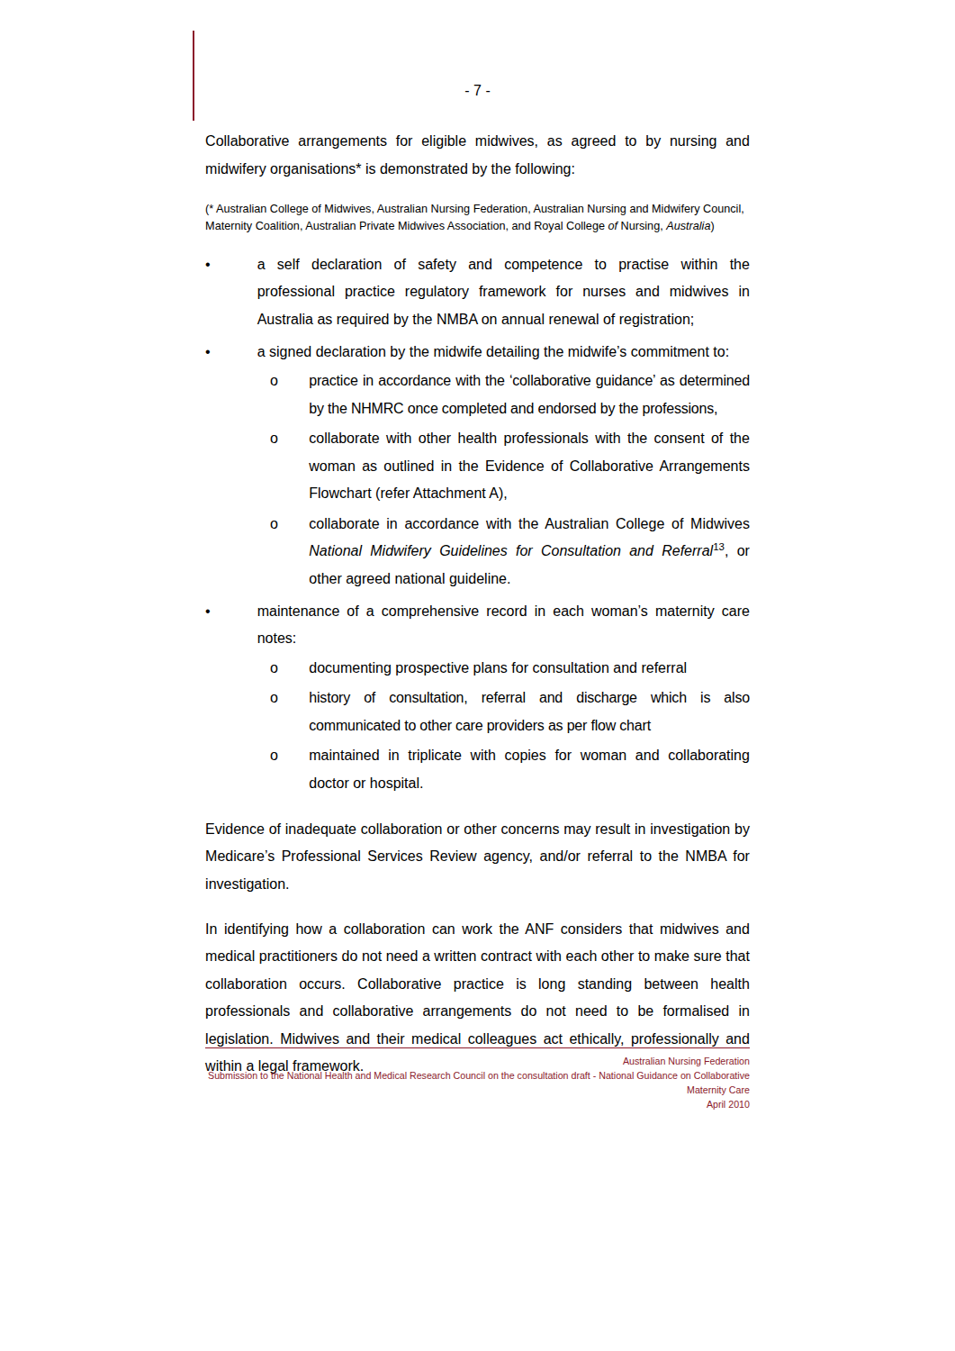- 7 -
Collaborative arrangements for eligible midwives, as agreed to by nursing and midwifery organisations* is demonstrated by the following:
(* Australian College of Midwives, Australian Nursing Federation, Australian Nursing and Midwifery Council, Maternity Coalition, Australian Private Midwives Association, and Royal College of Nursing, Australia)
•a self declaration of safety and competence to practise within the professional practice regulatory framework for nurses and midwives in Australia as required by the NMBA on annual renewal of registration;
•a signed declaration by the midwife detailing the midwife’s commitment to:
opractice in accordance with the ‘collaborative guidance’ as determined by the NHMRC once completed and endorsed by the professions,
ocollaborate with other health professionals with the consent of the woman as outlined in the Evidence of Collaborative Arrangements Flowchart (refer Attachment A),
ocollaborate in accordance with the Australian College of Midwives National Midwifery Guidelines for Consultation and Referral13, or other agreed national guideline.
•maintenance of a comprehensive record in each woman’s maternity care notes:
odocumenting prospective plans for consultation and referral
ohistory of consultation, referral and discharge which is also communicated to other care providers as per flow chart
omaintained in triplicate with copies for woman and collaborating doctor or hospital.
Evidence of inadequate collaboration or other concerns may result in investigation by Medicare’s Professional Services Review agency, and/or referral to the NMBA for investigation.
In identifying how a collaboration can work the ANF considers that midwives and medical practitioners do not need a written contract with each other to make sure that collaboration occurs. Collaborative practice is long standing between health professionals and collaborative arrangements do not need to be formalised in legislation. Midwives and their medical colleagues act ethically, professionally and within a legal framework.
Australian Nursing Federation
Submission to the National Health and Medical Research Council on the consultation draft - National Guidance on Collaborative Maternity Care
April 2010